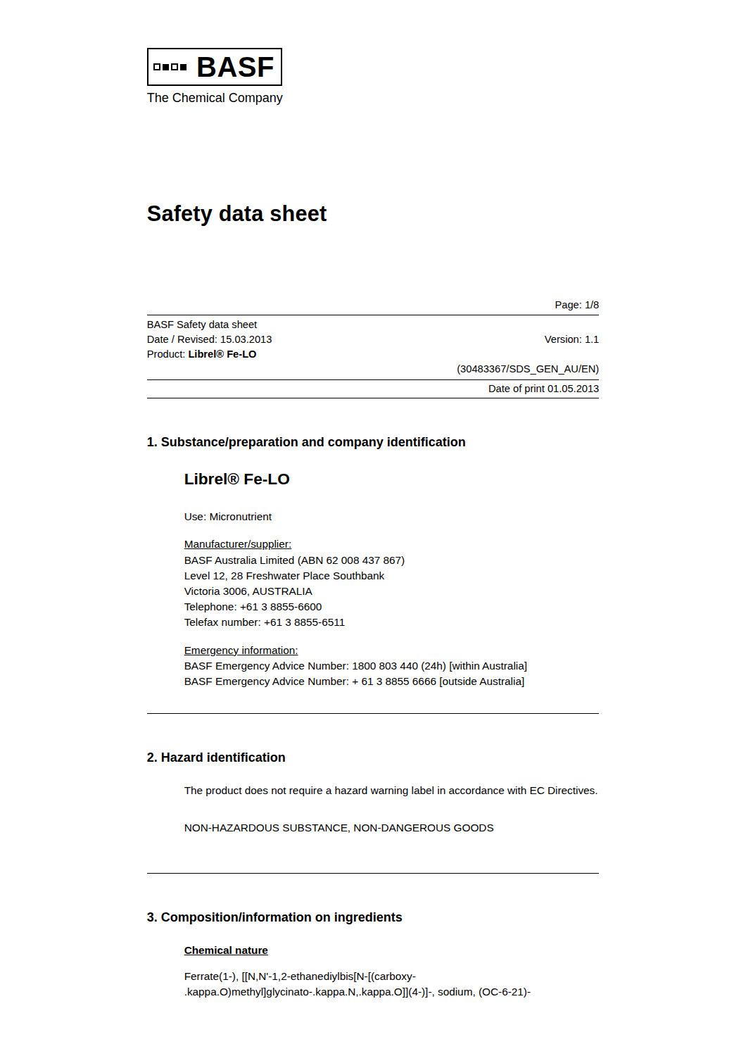BASF
The Chemical Company
Safety data sheet
Page: 1/8
BASF Safety data sheet
Date / Revised: 15.03.2013
Product: Librel® Fe-LO
Version: 1.1
(30483367/SDS_GEN_AU/EN)
Date of print 01.05.2013
1. Substance/preparation and company identification
Librel® Fe-LO
Use: Micronutrient
Manufacturer/supplier:
BASF Australia Limited (ABN 62 008 437 867)
Level 12, 28 Freshwater Place Southbank
Victoria 3006, AUSTRALIA
Telephone: +61 3 8855-6600
Telefax number: +61 3 8855-6511
Emergency information:
BASF Emergency Advice Number: 1800 803 440 (24h) [within Australia]
BASF Emergency Advice Number: + 61 3 8855 6666 [outside Australia]
2. Hazard identification
The product does not require a hazard warning label in accordance with EC Directives.
NON-HAZARDOUS SUBSTANCE, NON-DANGEROUS GOODS
3. Composition/information on ingredients
Chemical nature
Ferrate(1-), [[N,N'-1,2-ethanediylbis[N-[(carboxy- .kappa.O)methyl]glycinato-.kappa.N,.kappa.O]](4-)]-, sodium, (OC-6-21)-